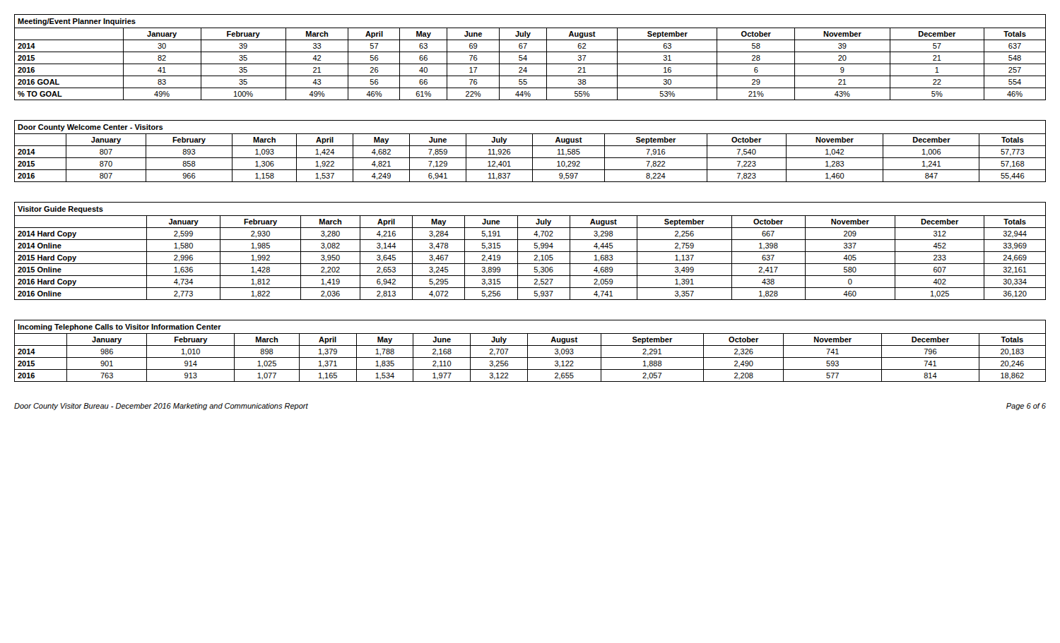Meeting/Event Planner Inquiries
| | January | February | March | April | May | June | July | August | September | October | November | December | Totals |
| --- | --- | --- | --- | --- | --- | --- | --- | --- | --- | --- | --- | --- | --- |
| 2014 | 30 | 39 | 33 | 57 | 63 | 69 | 67 | 62 | 63 | 58 | 39 | 57 | 637 |
| 2015 | 82 | 35 | 42 | 56 | 66 | 76 | 54 | 37 | 31 | 28 | 20 | 21 | 548 |
| 2016 | 41 | 35 | 21 | 26 | 40 | 17 | 24 | 21 | 16 | 6 | 9 | 1 | 257 |
| 2016 GOAL | 83 | 35 | 43 | 56 | 66 | 76 | 55 | 38 | 30 | 29 | 21 | 22 | 554 |
| % TO GOAL | 49% | 100% | 49% | 46% | 61% | 22% | 44% | 55% | 53% | 21% | 43% | 5% | 46% |
Door County Welcome Center - Visitors
| | January | February | March | April | May | June | July | August | September | October | November | December | Totals |
| --- | --- | --- | --- | --- | --- | --- | --- | --- | --- | --- | --- | --- | --- |
| 2014 | 807 | 893 | 1,093 | 1,424 | 4,682 | 7,859 | 11,926 | 11,585 | 7,916 | 7,540 | 1,042 | 1,006 | 57,773 |
| 2015 | 870 | 858 | 1,306 | 1,922 | 4,821 | 7,129 | 12,401 | 10,292 | 7,822 | 7,223 | 1,283 | 1,241 | 57,168 |
| 2016 | 807 | 966 | 1,158 | 1,537 | 4,249 | 6,941 | 11,837 | 9,597 | 8,224 | 7,823 | 1,460 | 847 | 55,446 |
Visitor Guide Requests
| | January | February | March | April | May | June | July | August | September | October | November | December | Totals |
| --- | --- | --- | --- | --- | --- | --- | --- | --- | --- | --- | --- | --- | --- |
| 2014 Hard Copy | 2,599 | 2,930 | 3,280 | 4,216 | 3,284 | 5,191 | 4,702 | 3,298 | 2,256 | 667 | 209 | 312 | 32,944 |
| 2014 Online | 1,580 | 1,985 | 3,082 | 3,144 | 3,478 | 5,315 | 5,994 | 4,445 | 2,759 | 1,398 | 337 | 452 | 33,969 |
| 2015 Hard Copy | 2,996 | 1,992 | 3,950 | 3,645 | 3,467 | 2,419 | 2,105 | 1,683 | 1,137 | 637 | 405 | 233 | 24,669 |
| 2015 Online | 1,636 | 1,428 | 2,202 | 2,653 | 3,245 | 3,899 | 5,306 | 4,689 | 3,499 | 2,417 | 580 | 607 | 32,161 |
| 2016 Hard Copy | 4,734 | 1,812 | 1,419 | 6,942 | 5,295 | 3,315 | 2,527 | 2,059 | 1,391 | 438 | 0 | 402 | 30,334 |
| 2016 Online | 2,773 | 1,822 | 2,036 | 2,813 | 4,072 | 5,256 | 5,937 | 4,741 | 3,357 | 1,828 | 460 | 1,025 | 36,120 |
Incoming Telephone Calls to Visitor Information Center
| | January | February | March | April | May | June | July | August | September | October | November | December | Totals |
| --- | --- | --- | --- | --- | --- | --- | --- | --- | --- | --- | --- | --- | --- |
| 2014 | 986 | 1,010 | 898 | 1,379 | 1,788 | 2,168 | 2,707 | 3,093 | 2,291 | 2,326 | 741 | 796 | 20,183 |
| 2015 | 901 | 914 | 1,025 | 1,371 | 1,835 | 2,110 | 3,256 | 3,122 | 1,888 | 2,490 | 593 | 741 | 20,246 |
| 2016 | 763 | 913 | 1,077 | 1,165 | 1,534 | 1,977 | 3,122 | 2,655 | 2,057 | 2,208 | 577 | 814 | 18,862 |
Door County Visitor Bureau - December 2016 Marketing and Communications Report Page 6 of 6